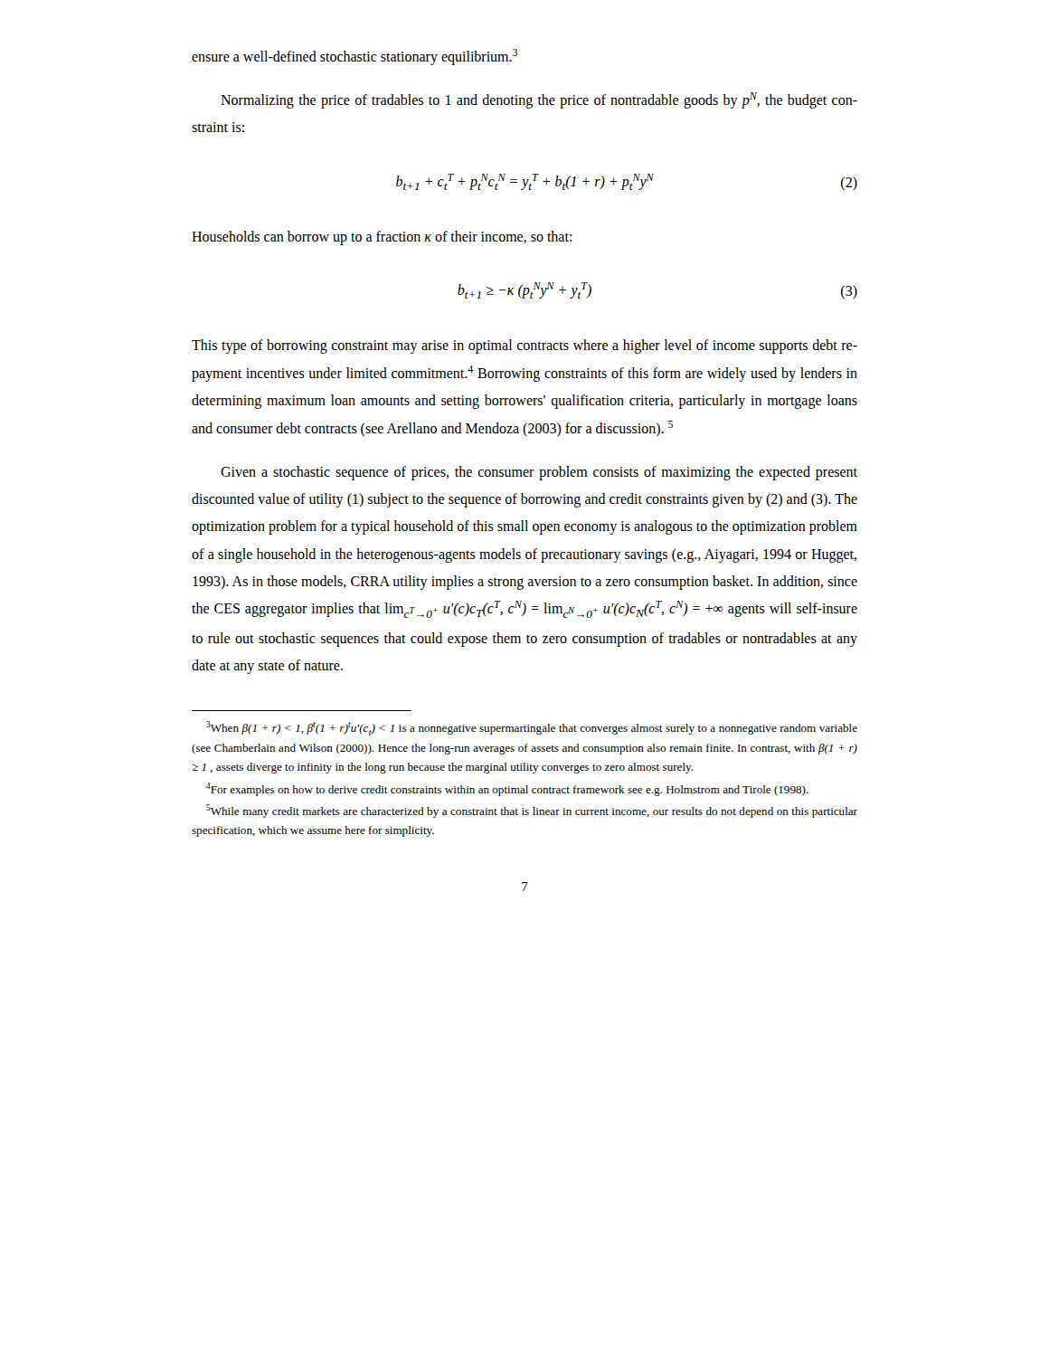ensure a well-defined stochastic stationary equilibrium.3
Normalizing the price of tradables to 1 and denoting the price of nontradable goods by pN, the budget constraint is:
bt+1 + ctT + ptNctN = ytT + bt(1 + r) + ptNyN (2)
Households can borrow up to a fraction κ of their income, so that:
bt+1 ≥ −κ (ptNyN + ytT) (3)
This type of borrowing constraint may arise in optimal contracts where a higher level of income supports debt repayment incentives under limited commitment.4 Borrowing constraints of this form are widely used by lenders in determining maximum loan amounts and setting borrowers' qualification criteria, particularly in mortgage loans and consumer debt contracts (see Arellano and Mendoza (2003) for a discussion). 5
Given a stochastic sequence of prices, the consumer problem consists of maximizing the expected present discounted value of utility (1) subject to the sequence of borrowing and credit constraints given by (2) and (3). The optimization problem for a typical household of this small open economy is analogous to the optimization problem of a single household in the heterogenous-agents models of precautionary savings (e.g., Aiyagari, 1994 or Hugget, 1993). As in those models, CRRA utility implies a strong aversion to a zero consumption basket. In addition, since the CES aggregator implies that limcT→0+ u′(c)cT(cT, cN) = limcN→0+ u′(c)cN(cT, cN) = +∞ agents will self-insure to rule out stochastic sequences that could expose them to zero consumption of tradables or nontradables at any date at any state of nature.
3When β(1 + r) < 1, βt(1 + r)tu′(ct) < 1 is a nonnegative supermartingale that converges almost surely to a nonnegative random variable (see Chamberlain and Wilson (2000)). Hence the long-run averages of assets and consumption also remain finite. In contrast, with β(1 + r) ≥ 1 , assets diverge to infinity in the long run because the marginal utility converges to zero almost surely.
4For examples on how to derive credit constraints within an optimal contract framework see e.g. Holmstrom and Tirole (1998).
5While many credit markets are characterized by a constraint that is linear in current income, our results do not depend on this particular specification, which we assume here for simplicity.
7